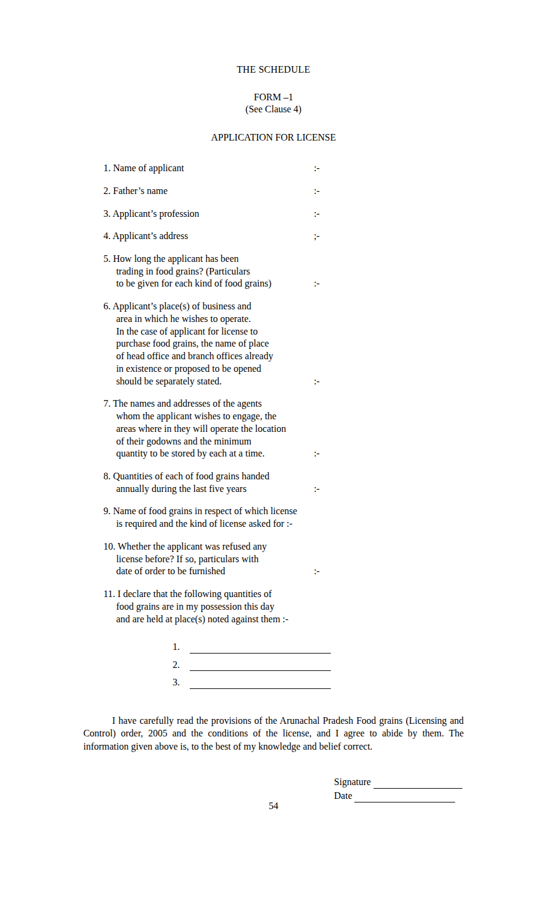THE SCHEDULE
FORM –1(See Clause 4)
APPLICATION FOR LICENSE
1. Name of applicant
:-
2. Father’s name
:-
3. Applicant’s profession
:-
4. Applicant’s address
;-
5. How long the applicant has been trading in food grains? (Particulars to be given for each kind of food grains)
:-
6. Applicant’s place(s) of business and area in which he wishes to operate. In the case of applicant for license to purchase food grains, the name of place of head office and branch offices already in existence or proposed to be opened should be separately stated.
:-
7. The names and addresses of the agents whom the applicant wishes to engage, the areas where in they will operate the location of their godowns and the minimum quantity to be stored by each at a time.
:-
8. Quantities of each of food grains handed annually during the last five years
:-
9. Name of food grains in respect of which license is required and the kind of license asked for :-
10. Whether the applicant was refused any license before? If so, particulars with date of order to be furnished
:-
11. I declare that the following quantities of food grains are in my possession this day and are held at place(s) noted against them :-
1.
2.
3.
I have carefully read the provisions of the Arunachal Pradesh Food grains (Licensing and Control) order, 2005 and the conditions of the license, and I agree to abide by them. The information given above is, to the best of my knowledge and belief correct.
Signature
Date
54